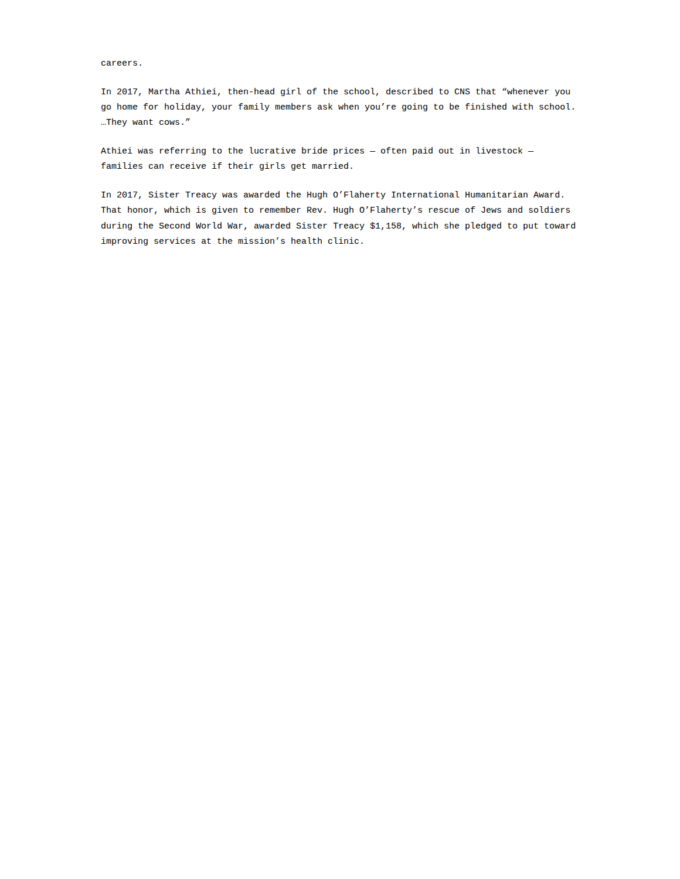careers.
In 2017, Martha Athiei, then-head girl of the school, described to CNS that “whenever you go home for holiday, your family members ask when you’re going to be finished with school. …They want cows.”
Athiei was referring to the lucrative bride prices — often paid out in livestock — families can receive if their girls get married.
In 2017, Sister Treacy was awarded the Hugh O’Flaherty International Humanitarian Award. That honor, which is given to remember Rev. Hugh O’Flaherty’s rescue of Jews and soldiers during the Second World War, awarded Sister Treacy $1,158, which she pledged to put toward improving services at the mission’s health clinic.